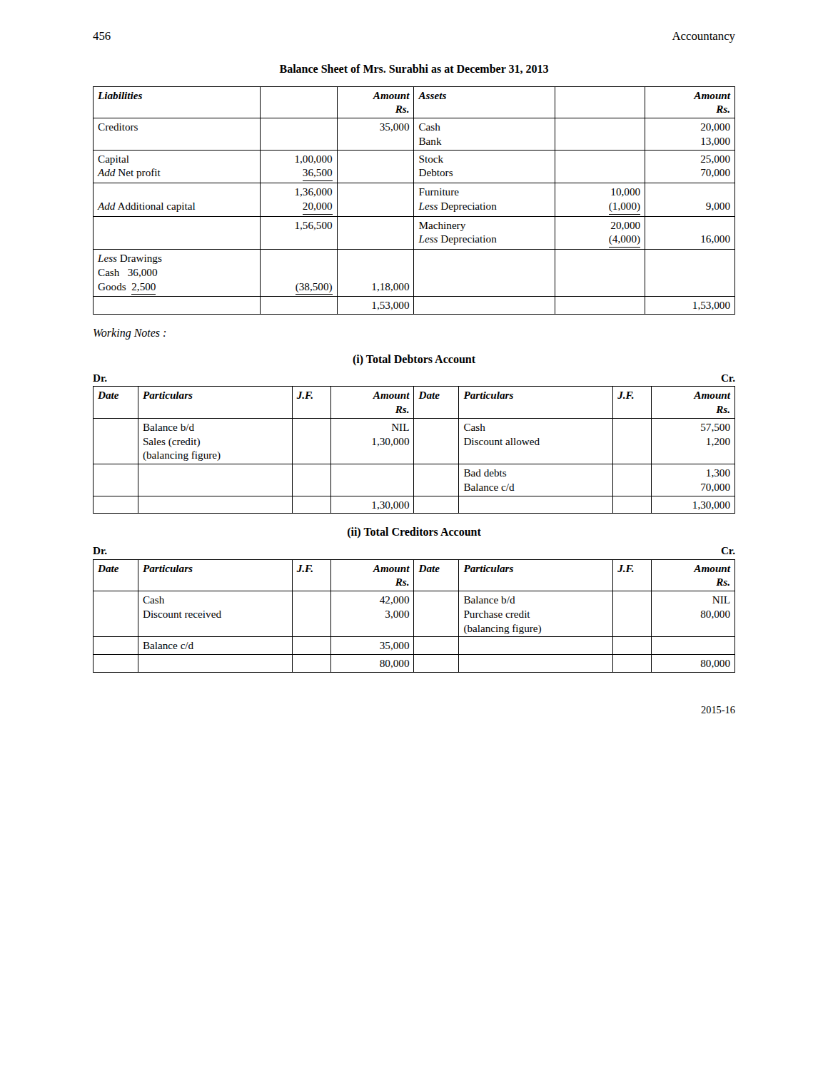456 Accountancy
Balance Sheet of Mrs. Surabhi as at December 31, 2013
| Liabilities | | Amount Rs. | Assets | | Amount Rs. |
| --- | --- | --- | --- | --- | --- |
| Creditors | | 35,000 | Cash Bank | | 20,000 13,000 |
| Capital Add Net profit | 1,00,000 36,500 | | Stock Debtors | | 25,000 70,000 |
| Add Additional capital | 1,36,000 20,000 | | Furniture Less Depreciation | 10,000 (1,000) | 9,000 |
| | 1,56,500 | | Machinery Less Depreciation | 20,000 (4,000) | 16,000 |
| Less Drawings Cash 36,000 Goods 2,500 | (38,500) | 1,18,000 | | | |
| | | 1,53,000 | | | 1,53,000 |
Working Notes :
(i) Total Debtors Account
Dr. Cr.
| Date | Particulars | J.F. | Amount Rs. | Date | Particulars | J.F. | Amount Rs. |
| --- | --- | --- | --- | --- | --- | --- | --- |
| | Balance b/d Sales (credit) (balancing figure) | | NIL 1,30,000 | | Cash Discount allowed | | 57,500 1,200 |
| | | | | | Bad debts Balance c/d | | 1,300 70,000 |
| | | | 1,30,000 | | | | 1,30,000 |
(ii) Total Creditors Account
Dr. Cr.
| Date | Particulars | J.F. | Amount Rs. | Date | Particulars | J.F. | Amount Rs. |
| --- | --- | --- | --- | --- | --- | --- | --- |
| | Cash Discount received | | 42,000 3,000 | | Balance b/d Purchase credit (balancing figure) | | NIL 80,000 |
| | Balance c/d | | 35,000 | | | | |
| | | | 80,000 | | | | 80,000 |
2015-16